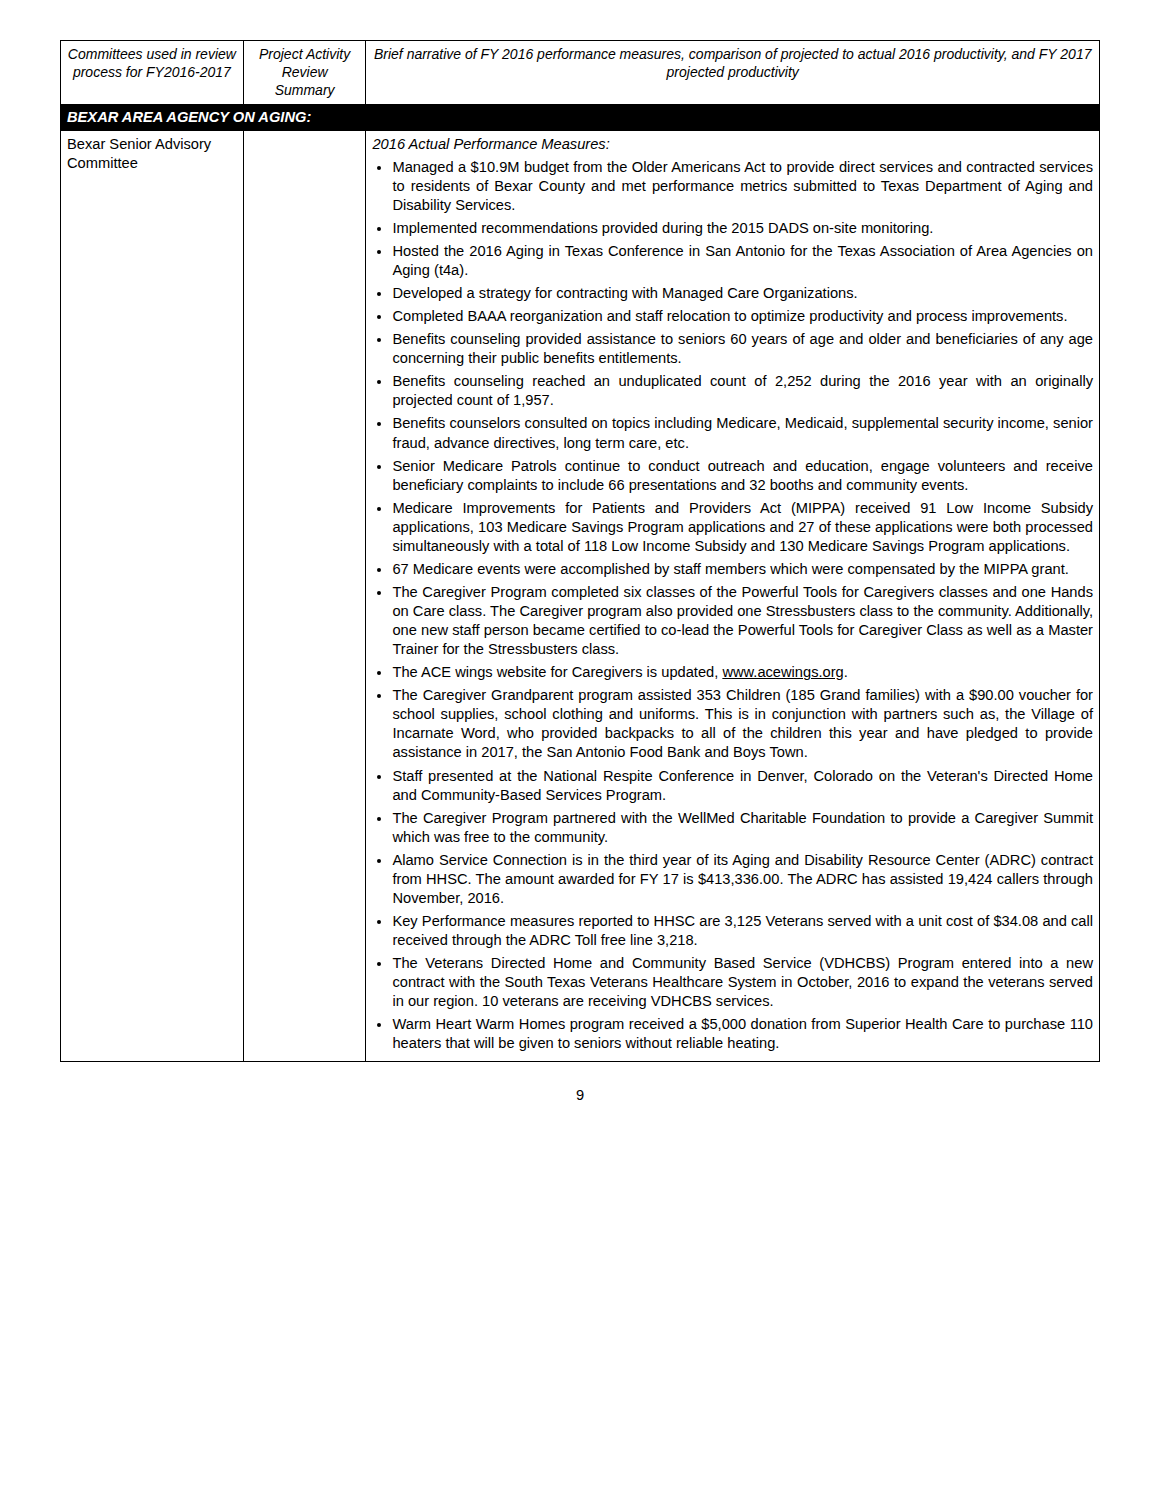| Committees used in review process for FY2016-2017 | Project Activity Review Summary | Brief narrative of FY 2016 performance measures, comparison of projected to actual 2016 productivity, and FY 2017 projected productivity |
| --- | --- | --- |
| BEXAR AREA AGENCY ON AGING: |
| Bexar Senior Advisory Committee | | 2016 Actual Performance Measures: Managed a $10.9M budget from the Older Americans Act to provide direct services and contracted services to residents of Bexar County and met performance metrics submitted to Texas Department of Aging and Disability Services. Implemented recommendations provided during the 2015 DADS on-site monitoring. Hosted the 2016 Aging in Texas Conference in San Antonio for the Texas Association of Area Agencies on Aging (t4a). Developed a strategy for contracting with Managed Care Organizations. Completed BAAA reorganization and staff relocation to optimize productivity and process improvements. Benefits counseling provided assistance to seniors 60 years of age and older and beneficiaries of any age concerning their public benefits entitlements. Benefits counseling reached an unduplicated count of 2,252 during the 2016 year with an originally projected count of 1,957. Benefits counselors consulted on topics including Medicare, Medicaid, supplemental security income, senior fraud, advance directives, long term care, etc. Senior Medicare Patrols continue to conduct outreach and education, engage volunteers and receive beneficiary complaints to include 66 presentations and 32 booths and community events. Medicare Improvements for Patients and Providers Act (MIPPA) received 91 Low Income Subsidy applications, 103 Medicare Savings Program applications and 27 of these applications were both processed simultaneously with a total of 118 Low Income Subsidy and 130 Medicare Savings Program applications. 67 Medicare events were accomplished by staff members which were compensated by the MIPPA grant. The Caregiver Program completed six classes of the Powerful Tools for Caregivers classes and one Hands on Care class. The Caregiver program also provided one Stressbusters class to the community. Additionally, one new staff person became certified to co-lead the Powerful Tools for Caregiver Class as well as a Master Trainer for the Stressbusters class. The ACE wings website for Caregivers is updated, www.acewings.org . The Caregiver Grandparent program assisted 353 Children (185 Grand families) with a $90.00 voucher for school supplies, school clothing and uniforms. This is in conjunction with partners such as, the Village of Incarnate Word, who provided backpacks to all of the children this year and have pledged to provide assistance in 2017, the San Antonio Food Bank and Boys Town. Staff presented at the National Respite Conference in Denver, Colorado on the Veteran's Directed Home and Community-Based Services Program. The Caregiver Program partnered with the WellMed Charitable Foundation to provide a Caregiver Summit which was free to the community. Alamo Service Connection is in the third year of its Aging and Disability Resource Center (ADRC) contract from HHSC. The amount awarded for FY 17 is $413,336.00. The ADRC has assisted 19,424 callers through November, 2016. Key Performance measures reported to HHSC are 3,125 Veterans served with a unit cost of $34.08 and call received through the ADRC Toll free line 3,218. The Veterans Directed Home and Community Based Service (VDHCBS) Program entered into a new contract with the South Texas Veterans Healthcare System in October, 2016 to expand the veterans served in our region. 10 veterans are receiving VDHCBS services. Warm Heart Warm Homes program received a $5,000 donation from Superior Health Care to purchase 110 heaters that will be given to seniors without reliable heating. |
9